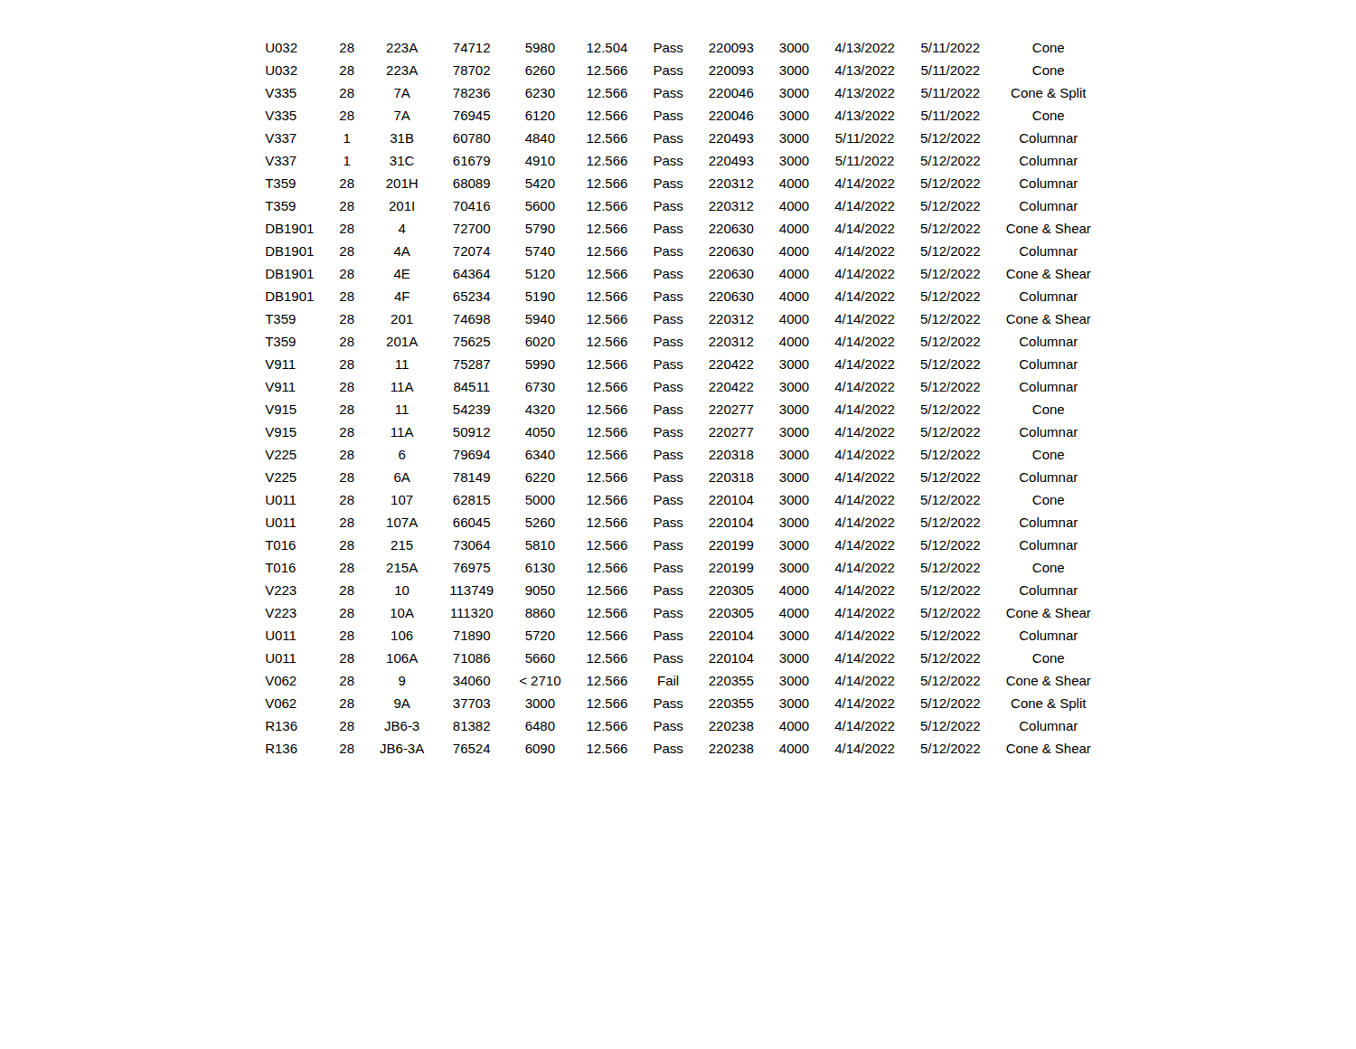| U032 | 28 | 223A | 74712 | 5980 | 12.504 | Pass | 220093 | 3000 | 4/13/2022 | 5/11/2022 | Cone |
| U032 | 28 | 223A | 78702 | 6260 | 12.566 | Pass | 220093 | 3000 | 4/13/2022 | 5/11/2022 | Cone |
| V335 | 28 | 7A | 78236 | 6230 | 12.566 | Pass | 220046 | 3000 | 4/13/2022 | 5/11/2022 | Cone & Split |
| V335 | 28 | 7A | 76945 | 6120 | 12.566 | Pass | 220046 | 3000 | 4/13/2022 | 5/11/2022 | Cone |
| V337 | 1 | 31B | 60780 | 4840 | 12.566 | Pass | 220493 | 3000 | 5/11/2022 | 5/12/2022 | Columnar |
| V337 | 1 | 31C | 61679 | 4910 | 12.566 | Pass | 220493 | 3000 | 5/11/2022 | 5/12/2022 | Columnar |
| T359 | 28 | 201H | 68089 | 5420 | 12.566 | Pass | 220312 | 4000 | 4/14/2022 | 5/12/2022 | Columnar |
| T359 | 28 | 201I | 70416 | 5600 | 12.566 | Pass | 220312 | 4000 | 4/14/2022 | 5/12/2022 | Columnar |
| DB1901 | 28 | 4 | 72700 | 5790 | 12.566 | Pass | 220630 | 4000 | 4/14/2022 | 5/12/2022 | Cone & Shear |
| DB1901 | 28 | 4A | 72074 | 5740 | 12.566 | Pass | 220630 | 4000 | 4/14/2022 | 5/12/2022 | Columnar |
| DB1901 | 28 | 4E | 64364 | 5120 | 12.566 | Pass | 220630 | 4000 | 4/14/2022 | 5/12/2022 | Cone & Shear |
| DB1901 | 28 | 4F | 65234 | 5190 | 12.566 | Pass | 220630 | 4000 | 4/14/2022 | 5/12/2022 | Columnar |
| T359 | 28 | 201 | 74698 | 5940 | 12.566 | Pass | 220312 | 4000 | 4/14/2022 | 5/12/2022 | Cone & Shear |
| T359 | 28 | 201A | 75625 | 6020 | 12.566 | Pass | 220312 | 4000 | 4/14/2022 | 5/12/2022 | Columnar |
| V911 | 28 | 11 | 75287 | 5990 | 12.566 | Pass | 220422 | 3000 | 4/14/2022 | 5/12/2022 | Columnar |
| V911 | 28 | 11A | 84511 | 6730 | 12.566 | Pass | 220422 | 3000 | 4/14/2022 | 5/12/2022 | Columnar |
| V915 | 28 | 11 | 54239 | 4320 | 12.566 | Pass | 220277 | 3000 | 4/14/2022 | 5/12/2022 | Cone |
| V915 | 28 | 11A | 50912 | 4050 | 12.566 | Pass | 220277 | 3000 | 4/14/2022 | 5/12/2022 | Columnar |
| V225 | 28 | 6 | 79694 | 6340 | 12.566 | Pass | 220318 | 3000 | 4/14/2022 | 5/12/2022 | Cone |
| V225 | 28 | 6A | 78149 | 6220 | 12.566 | Pass | 220318 | 3000 | 4/14/2022 | 5/12/2022 | Columnar |
| U011 | 28 | 107 | 62815 | 5000 | 12.566 | Pass | 220104 | 3000 | 4/14/2022 | 5/12/2022 | Cone |
| U011 | 28 | 107A | 66045 | 5260 | 12.566 | Pass | 220104 | 3000 | 4/14/2022 | 5/12/2022 | Columnar |
| T016 | 28 | 215 | 73064 | 5810 | 12.566 | Pass | 220199 | 3000 | 4/14/2022 | 5/12/2022 | Columnar |
| T016 | 28 | 215A | 76975 | 6130 | 12.566 | Pass | 220199 | 3000 | 4/14/2022 | 5/12/2022 | Cone |
| V223 | 28 | 10 | 113749 | 9050 | 12.566 | Pass | 220305 | 4000 | 4/14/2022 | 5/12/2022 | Columnar |
| V223 | 28 | 10A | 111320 | 8860 | 12.566 | Pass | 220305 | 4000 | 4/14/2022 | 5/12/2022 | Cone & Shear |
| U011 | 28 | 106 | 71890 | 5720 | 12.566 | Pass | 220104 | 3000 | 4/14/2022 | 5/12/2022 | Columnar |
| U011 | 28 | 106A | 71086 | 5660 | 12.566 | Pass | 220104 | 3000 | 4/14/2022 | 5/12/2022 | Cone |
| V062 | 28 | 9 | 34060 | < 2710 | 12.566 | Fail | 220355 | 3000 | 4/14/2022 | 5/12/2022 | Cone & Shear |
| V062 | 28 | 9A | 37703 | 3000 | 12.566 | Pass | 220355 | 3000 | 4/14/2022 | 5/12/2022 | Cone & Split |
| R136 | 28 | JB6-3 | 81382 | 6480 | 12.566 | Pass | 220238 | 4000 | 4/14/2022 | 5/12/2022 | Columnar |
| R136 | 28 | JB6-3A | 76524 | 6090 | 12.566 | Pass | 220238 | 4000 | 4/14/2022 | 5/12/2022 | Cone & Shear |